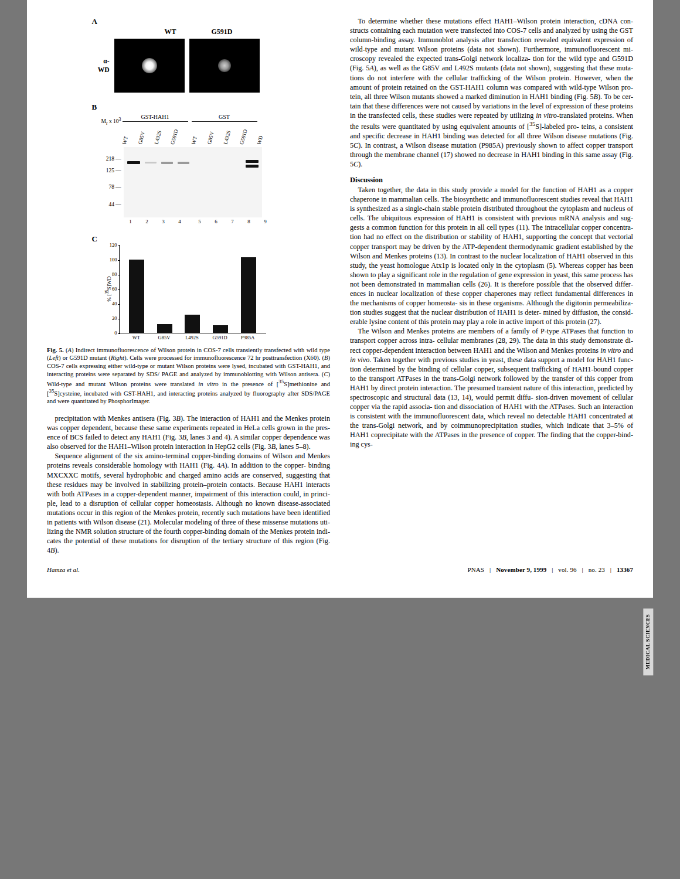A
WT G591D
α-WD
B
GST-HAH1
GST
WT G85V L492S G591D WT G85V L492S G591D WD
Mr x 103
218
125
78
44
1234 5678 9
C
% [35S]WD
120
100
80
60
40
20
0
WT G85V L492S G591D P985A
Fig. 5. (A) Indirect immunofluorescence of Wilson protein in COS-7 cells transiently transfected with wild type (Left) or G591D mutant (Right). Cells were processed for immunofluorescence 72 hr posttransfection (X60). (B) COS-7 cells expressing either wild-type or mutant Wilson proteins were lysed, incubated with GST-HAH1, and interacting proteins were separated by SDS/ PAGE and analyzed by immunoblotting with Wilson antisera. (C) Wild-type and mutant Wilson proteins were translated in vitro in the presence of [35S]methionine and [35S]cysteine, incubated with GST-HAH1, and interacting proteins analyzed by fluorography after SDS/PAGE and were quantitated by PhosphorImager.
precipitation with Menkes antisera (Fig. 3B). The interaction of HAH1 and the Menkes protein was copper dependent, because these same experiments repeated in HeLa cells grown in the presence of BCS failed to detect any HAH1 (Fig. 3B, lanes 3 and 4). A similar copper dependence was also observed for the HAH1–Wilson protein interaction in HepG2 cells (Fig. 3B, lanes 5–8).
Sequence alignment of the six amino-terminal copper-binding domains of Wilson and Menkes proteins reveals considerable homology with HAH1 (Fig. 4A). In addition to the copper- binding MXCXXC motifs, several hydrophobic and charged amino acids are conserved, suggesting that these residues may be involved in stabilizing protein–protein contacts. Because HAH1 interacts with both ATPases in a copper-dependent manner, impairment of this interaction could, in principle, lead to a disruption of cellular copper homeostasis. Although no known disease-associated mutations occur in this region of the Menkes protein, recently such mutations have been identified in patients with Wilson disease (21). Molecular modeling of three of these missense mutations utilizing the NMR solution structure of the fourth copper-binding domain of the Menkes protein indicates the potential of these mutations for disruption of the tertiary structure of this region (Fig. 4B).
To determine whether these mutations effect HAH1–Wilson protein interaction, cDNA constructs containing each mutation were transfected into COS-7 cells and analyzed by using the GST column-binding assay. Immunoblot analysis after transfection revealed equivalent expression of wild-type and mutant Wilson proteins (data not shown). Furthermore, immunofluorescent microscopy revealed the expected trans-Golgi network localiza- tion for the wild type and G591D (Fig. 5A), as well as the G85V and L492S mutants (data not shown), suggesting that these mutations do not interfere with the cellular trafficking of the Wilson protein. However, when the amount of protein retained on the GST-HAH1 column was compared with wild-type Wilson protein, all three Wilson mutants showed a marked diminution in HAH1 binding (Fig. 5B). To be certain that these differences were not caused by variations in the level of expression of these proteins in the transfected cells, these studies were repeated by utilizing in vitro-translated proteins. When the results were quantitated by using equivalent amounts of [35S]-labeled pro- teins, a consistent and specific decrease in HAH1 binding was detected for all three Wilson disease mutations (Fig. 5C). In contrast, a Wilson disease mutation (P985A) previously shown to affect copper transport through the membrane channel (17) showed no decrease in HAH1 binding in this same assay (Fig. 5C).
Discussion
Taken together, the data in this study provide a model for the function of HAH1 as a copper chaperone in mammalian cells. The biosynthetic and immunofluorescent studies reveal that HAH1 is synthesized as a single-chain stable protein distributed throughout the cytoplasm and nucleus of cells. The ubiquitous expression of HAH1 is consistent with previous mRNA analysis and suggests a common function for this protein in all cell types (11). The intracellular copper concentration had no effect on the distribution or stability of HAH1, supporting the concept that vectorial copper transport may be driven by the ATP-dependent thermodynamic gradient established by the Wilson and Menkes proteins (13). In contrast to the nuclear localization of HAH1 observed in this study, the yeast homologue Atx1p is located only in the cytoplasm (5). Whereas copper has been shown to play a significant role in the regulation of gene expression in yeast, this same process has not been demonstrated in mammalian cells (26). It is therefore possible that the observed differences in nuclear localization of these copper chaperones may reflect fundamental differences in the mechanisms of copper homeosta- sis in these organisms. Although the digitonin permeabilization studies suggest that the nuclear distribution of HAH1 is deter- mined by diffusion, the considerable lysine content of this protein may play a role in active import of this protein (27).
The Wilson and Menkes proteins are members of a family of P-type ATPases that function to transport copper across intra- cellular membranes (28, 29). The data in this study demonstrate direct copper-dependent interaction between HAH1 and the Wilson and Menkes proteins in vitro and in vivo. Taken together with previous studies in yeast, these data support a model for HAH1 function determined by the binding of cellular copper, subsequent trafficking of HAH1-bound copper to the transport ATPases in the trans-Golgi network followed by the transfer of this copper from HAH1 by direct protein interaction. The presumed transient nature of this interaction, predicted by spectroscopic and structural data (13, 14), would permit diffu- sion-driven movement of cellular copper via the rapid associa- tion and dissociation of HAH1 with the ATPases. Such an interaction is consistent with the immunofluorescent data, which reveal no detectable HAH1 concentrated at the trans-Golgi network, and by coimmunoprecipitation studies, which indicate that 3–5% of HAH1 coprecipitate with the ATPases in the presence of copper. The finding that the copper-binding cys-
MEDICAL SCIENCES
Hamza et al.
PNAS | November 9, 1999 | vol. 96 | no. 23 | 13367